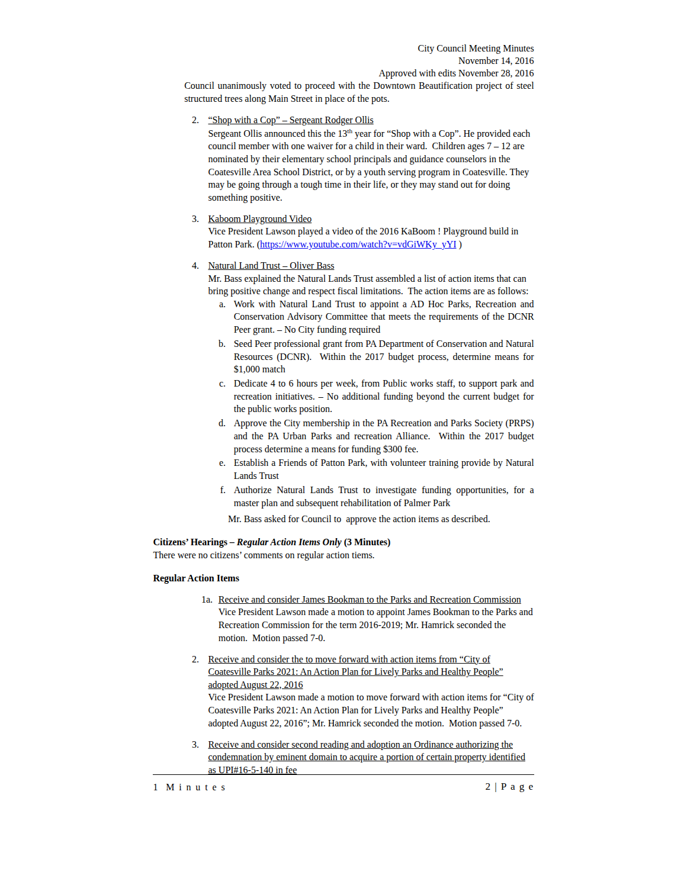City Council Meeting Minutes
November 14, 2016
Approved with edits November 28, 2016
Council unanimously voted to proceed with the Downtown Beautification project of steel structured trees along Main Street in place of the pots.
“Shop with a Cop” – Sergeant Rodger Ollis
Sergeant Ollis announced this the 13th year for “Shop with a Cop”. He provided each council member with one waiver for a child in their ward. Children ages 7 – 12 are nominated by their elementary school principals and guidance counselors in the Coatesville Area School District, or by a youth serving program in Coatesville. They may be going through a tough time in their life, or they may stand out for doing something positive.
Kaboom Playground Video
Vice President Lawson played a video of the 2016 KaBoom ! Playground build in Patton Park. (https://www.youtube.com/watch?v=vdGiWKy_yYI )
Natural Land Trust – Oliver Bass
Mr. Bass explained the Natural Lands Trust assembled a list of action items that can bring positive change and respect fiscal limitations. The action items are as follows:
Work with Natural Land Trust to appoint a AD Hoc Parks, Recreation and Conservation Advisory Committee that meets the requirements of the DCNR Peer grant. – No City funding required
Seed Peer professional grant from PA Department of Conservation and Natural Resources (DCNR). Within the 2017 budget process, determine means for $1,000 match
Dedicate 4 to 6 hours per week, from Public works staff, to support park and recreation initiatives. – No additional funding beyond the current budget for the public works position.
Approve the City membership in the PA Recreation and Parks Society (PRPS) and the PA Urban Parks and recreation Alliance. Within the 2017 budget process determine a means for funding $300 fee.
Establish a Friends of Patton Park, with volunteer training provide by Natural Lands Trust
Authorize Natural Lands Trust to investigate funding opportunities, for a master plan and subsequent rehabilitation of Palmer Park
Mr. Bass asked for Council to approve the action items as described.
Citizens’ Hearings – Regular Action Items Only (3 Minutes)
There were no citizens’ comments on regular action tiems.
Regular Action Items
1a. Receive and consider James Bookman to the Parks and Recreation Commission
Vice President Lawson made a motion to appoint James Bookman to the Parks and Recreation Commission for the term 2016-2019; Mr. Hamrick seconded the motion. Motion passed 7-0.
Receive and consider the to move forward with action items from “City of Coatesville Parks 2021: An Action Plan for Lively Parks and Healthy People” adopted August 22, 2016
Vice President Lawson made a motion to move forward with action items for “City of Coatesville Parks 2021: An Action Plan for Lively Parks and Healthy People” adopted August 22, 2016”; Mr. Hamrick seconded the motion. Motion passed 7-0.
Receive and consider second reading and adoption an Ordinance authorizing the condemnation by eminent domain to acquire a portion of certain property identified as UPI#16-5-140 in fee
1 M i n u t e s
2 | P a g e